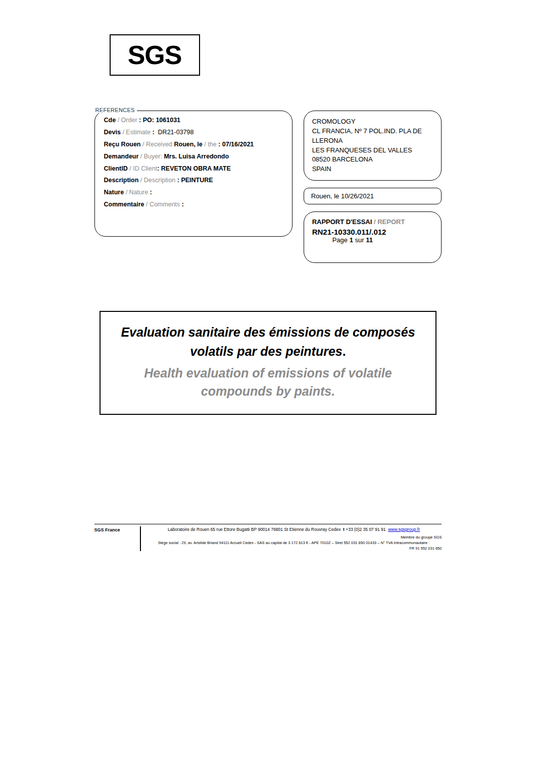SGS
REFERENCES
Cde / Order : PO: 1061031
Devis / Estimate : DR21-03798
Reçu Rouen / Received Rouen, le / the : 07/16/2021
Demandeur / Buyer: Mrs. Luisa Arredondo
ClientID / ID Client: REVETON OBRA MATE
Description / Description : PEINTURE
Nature / Nature :
Commentaire / Comments :
CROMOLOGY
CL FRANCIA, Nº 7 POL.IND. PLA DE LLERONA
LES FRANQUESES DEL VALLES
08520 BARCELONA
SPAIN
Rouen, le 10/26/2021
RAPPORT D'ESSAI / REPORT
RN21-10330.011/.012 Page 1 sur 11
Evaluation sanitaire des émissions de composés volatils par des peintures.
Health evaluation of emissions of volatile compounds by paints.
SGS France
Laboratoire de Rouen 65 rue Ettore Bugatti BP 90014 76801 St Etienne du Rouvray Cedex t +33 (0)2 35 07 91 91 www.sgsgroup.fr
Membre du groupe SGS
Siège social : 29, av. Aristide Briand 94111 Arcueil Cedex - SAS au capital de 3 172 613 € - APE 7010Z – Siret 552 031 650 01433 – N° TVA Intracommunautaire :
FR 91 552 031 650